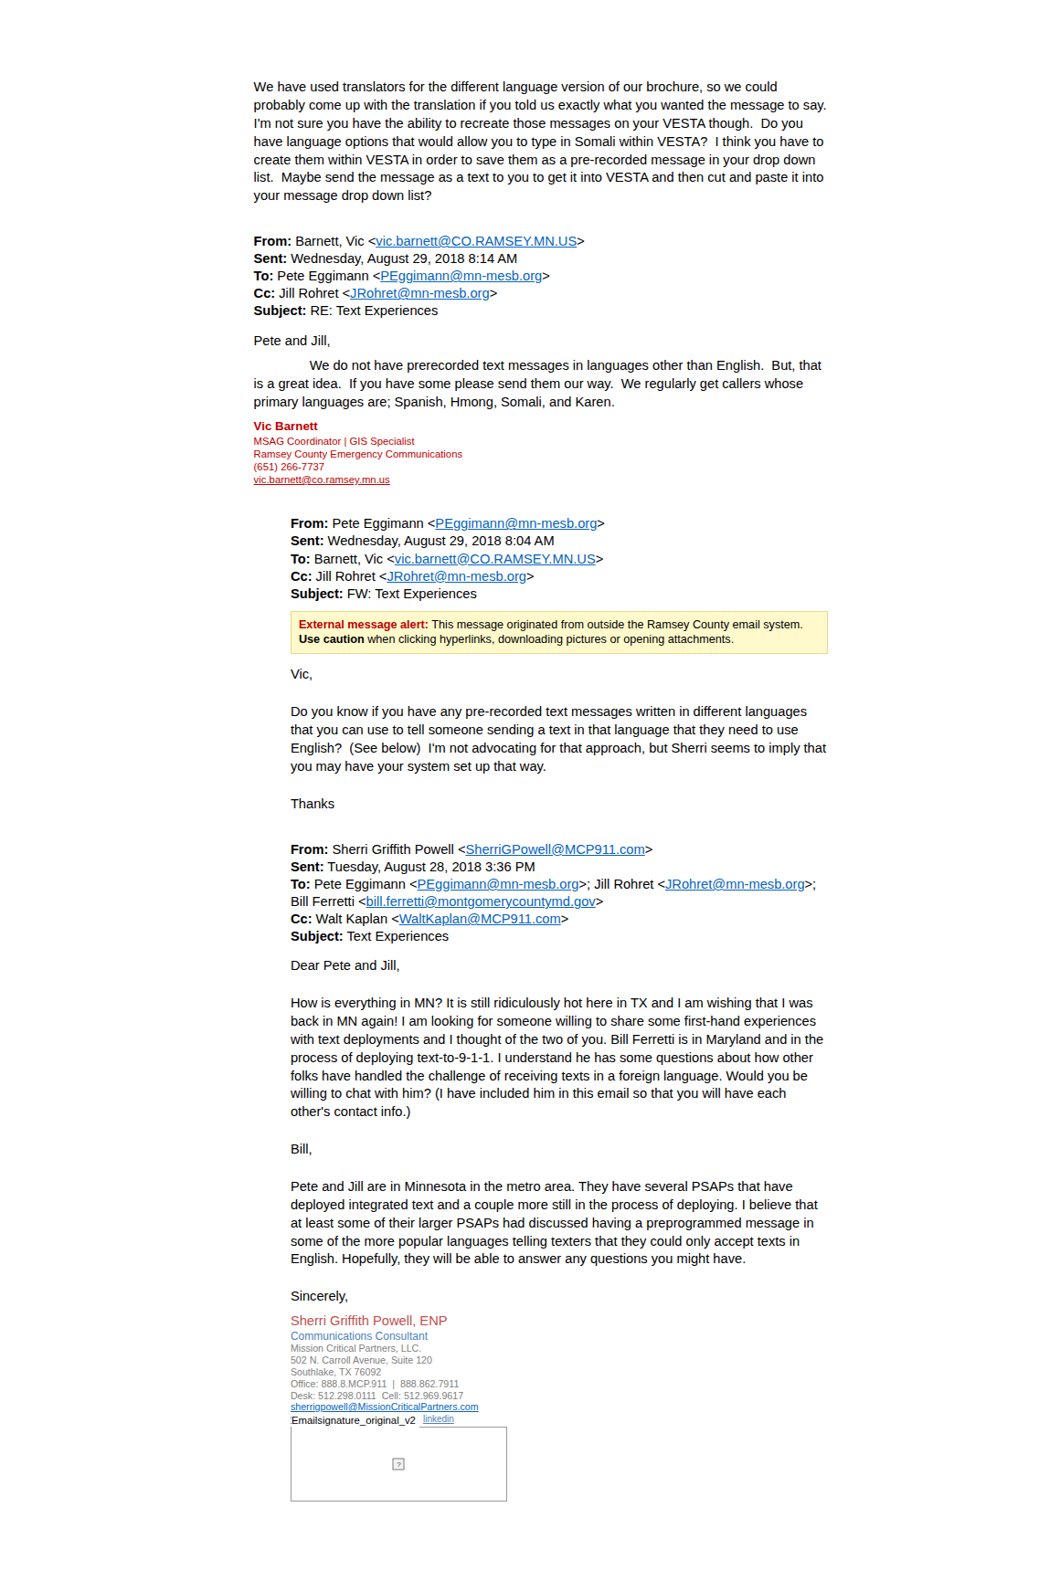We have used translators for the different language version of our brochure, so we could probably come up with the translation if you told us exactly what you wanted the message to say. I'm not sure you have the ability to recreate those messages on your VESTA though. Do you have language options that would allow you to type in Somali within VESTA? I think you have to create them within VESTA in order to save them as a pre-recorded message in your drop down list. Maybe send the message as a text to you to get it into VESTA and then cut and paste it into your message drop down list?
From: Barnett, Vic <vic.barnett@CO.RAMSEY.MN.US>
Sent: Wednesday, August 29, 2018 8:14 AM
To: Pete Eggimann <PEggimann@mn-mesb.org>
Cc: Jill Rohret <JRohret@mn-mesb.org>
Subject: RE: Text Experiences
Pete and Jill,
We do not have prerecorded text messages in languages other than English. But, that is a great idea. If you have some please send them our way. We regularly get callers whose primary languages are; Spanish, Hmong, Somali, and Karen.
Vic Barnett
MSAG Coordinator | GIS Specialist
Ramsey County Emergency Communications
(651) 266-7737
vic.barnett@co.ramsey.mn.us
From: Pete Eggimann <PEggimann@mn-mesb.org>
Sent: Wednesday, August 29, 2018 8:04 AM
To: Barnett, Vic <vic.barnett@CO.RAMSEY.MN.US>
Cc: Jill Rohret <JRohret@mn-mesb.org>
Subject: FW: Text Experiences
External message alert: This message originated from outside the Ramsey County email system. Use caution when clicking hyperlinks, downloading pictures or opening attachments.
Vic,
Do you know if you have any pre-recorded text messages written in different languages that you can use to tell someone sending a text in that language that they need to use English? (See below) I'm not advocating for that approach, but Sherri seems to imply that you may have your system set up that way.
Thanks
From: Sherri Griffith Powell <SherriGPowell@MCP911.com>
Sent: Tuesday, August 28, 2018 3:36 PM
To: Pete Eggimann <PEggimann@mn-mesb.org>; Jill Rohret <JRohret@mn-mesb.org>; Bill Ferretti <bill.ferretti@montgomerycountymd.gov>
Cc: Walt Kaplan <WaltKaplan@MCP911.com>
Subject: Text Experiences
Dear Pete and Jill,
How is everything in MN? It is still ridiculously hot here in TX and I am wishing that I was back in MN again! I am looking for someone willing to share some first-hand experiences with text deployments and I thought of the two of you. Bill Ferretti is in Maryland and in the process of deploying text-to-9-1-1. I understand he has some questions about how other folks have handled the challenge of receiving texts in a foreign language. Would you be willing to chat with him? (I have included him in this email so that you will have each other's contact info.)
Bill,
Pete and Jill are in Minnesota in the metro area. They have several PSAPs that have deployed integrated text and a couple more still in the process of deploying. I believe that at least some of their larger PSAPs had discussed having a preprogrammed message in some of the more popular languages telling texters that they could only accept texts in English. Hopefully, they will be able to answer any questions you might have.
Sincerely,
Sherri Griffith Powell, ENP
Communications Consultant
Mission Critical Partners, LLC.
502 N. Carroll Avenue, Suite 120
Southlake, TX 76092
Office: 888.8.MCP.911 | 888.862.7911
Desk: 512.298.0111 Cell: 512.969.9617
sherrigpowell@MissionCriticalPartners.com
website | facebook | twitter | linkedin
Emailsignature_original_v2 ?